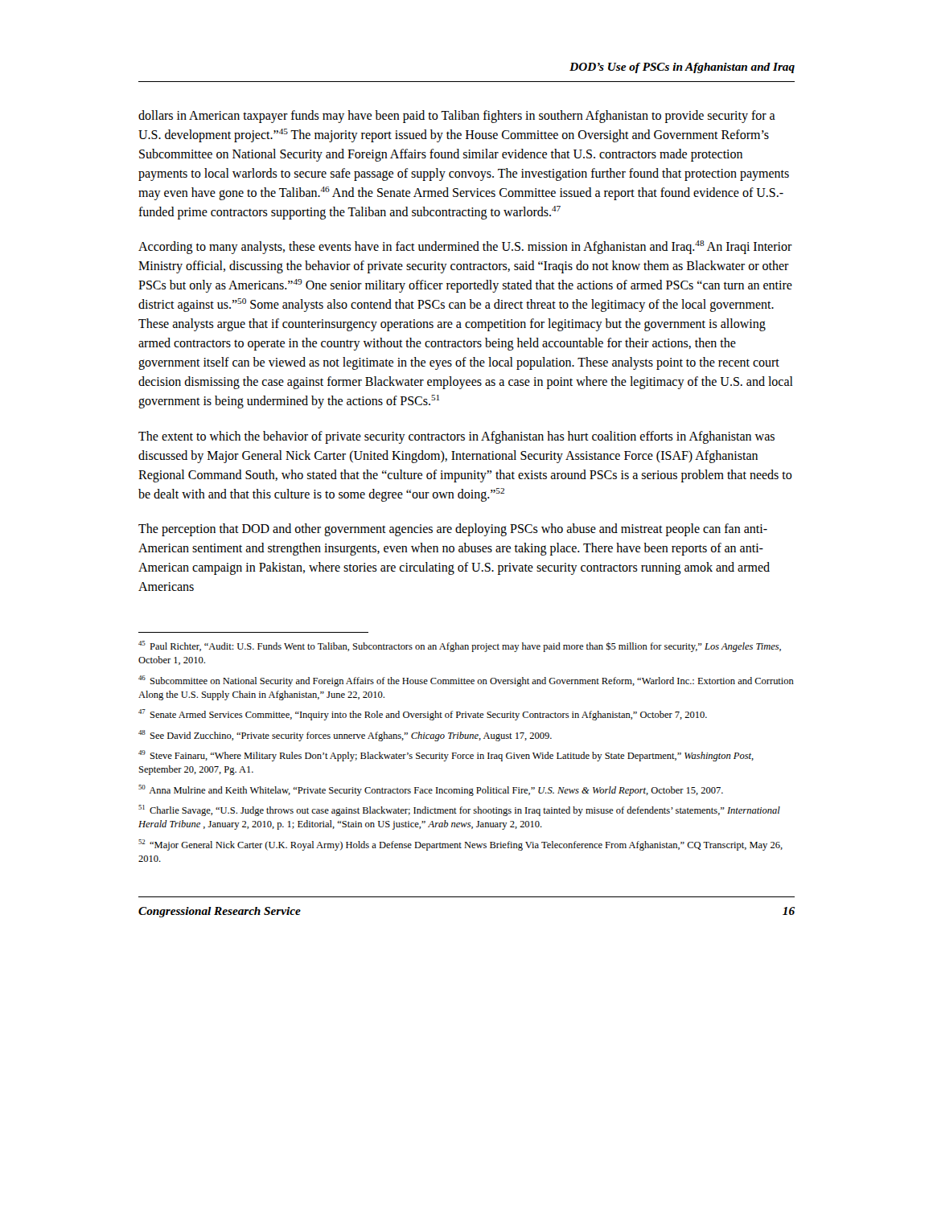DOD’s Use of PSCs in Afghanistan and Iraq
dollars in American taxpayer funds may have been paid to Taliban fighters in southern Afghanistan to provide security for a U.S. development project.”45 The majority report issued by the House Committee on Oversight and Government Reform’s Subcommittee on National Security and Foreign Affairs found similar evidence that U.S. contractors made protection payments to local warlords to secure safe passage of supply convoys. The investigation further found that protection payments may even have gone to the Taliban.46 And the Senate Armed Services Committee issued a report that found evidence of U.S.-funded prime contractors supporting the Taliban and subcontracting to warlords.47
According to many analysts, these events have in fact undermined the U.S. mission in Afghanistan and Iraq.48 An Iraqi Interior Ministry official, discussing the behavior of private security contractors, said “Iraqis do not know them as Blackwater or other PSCs but only as Americans.”49 One senior military officer reportedly stated that the actions of armed PSCs “can turn an entire district against us.”50 Some analysts also contend that PSCs can be a direct threat to the legitimacy of the local government. These analysts argue that if counterinsurgency operations are a competition for legitimacy but the government is allowing armed contractors to operate in the country without the contractors being held accountable for their actions, then the government itself can be viewed as not legitimate in the eyes of the local population. These analysts point to the recent court decision dismissing the case against former Blackwater employees as a case in point where the legitimacy of the U.S. and local government is being undermined by the actions of PSCs.51
The extent to which the behavior of private security contractors in Afghanistan has hurt coalition efforts in Afghanistan was discussed by Major General Nick Carter (United Kingdom), International Security Assistance Force (ISAF) Afghanistan Regional Command South, who stated that the “culture of impunity” that exists around PSCs is a serious problem that needs to be dealt with and that this culture is to some degree “our own doing.”52
The perception that DOD and other government agencies are deploying PSCs who abuse and mistreat people can fan anti-American sentiment and strengthen insurgents, even when no abuses are taking place. There have been reports of an anti-American campaign in Pakistan, where stories are circulating of U.S. private security contractors running amok and armed Americans
45 Paul Richter, “Audit: U.S. Funds Went to Taliban, Subcontractors on an Afghan project may have paid more than $5 million for security,” Los Angeles Times, October 1, 2010.
46 Subcommittee on National Security and Foreign Affairs of the House Committee on Oversight and Government Reform, “Warlord Inc.: Extortion and Corrution Along the U.S. Supply Chain in Afghanistan,” June 22, 2010.
47 Senate Armed Services Committee, “Inquiry into the Role and Oversight of Private Security Contractors in Afghanistan,” October 7, 2010.
48 See David Zucchino, “Private security forces unnerve Afghans,” Chicago Tribune, August 17, 2009.
49 Steve Fainaru, “Where Military Rules Don’t Apply; Blackwater’s Security Force in Iraq Given Wide Latitude by State Department,” Washington Post, September 20, 2007, Pg. A1.
50 Anna Mulrine and Keith Whitelaw, “Private Security Contractors Face Incoming Political Fire,” U.S. News & World Report, October 15, 2007.
51 Charlie Savage, “U.S. Judge throws out case against Blackwater; Indictment for shootings in Iraq tainted by misuse of defendents’ statements,” International Herald Tribune , January 2, 2010, p. 1; Editorial, “Stain on US justice,” Arab news, January 2, 2010.
52 “Major General Nick Carter (U.K. Royal Army) Holds a Defense Department News Briefing Via Teleconference From Afghanistan,” CQ Transcript, May 26, 2010.
Congressional Research Service 16